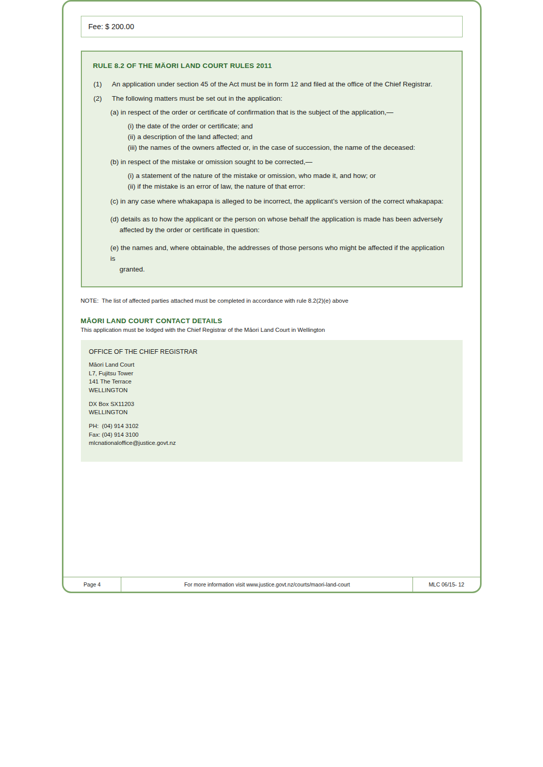Fee: $ 200.00
RULE 8.2 OF THE MÄORI LAND COURT RULES 2011
| (1) | An application under section 45 of the Act must be in form 12 and filed at the office of the Chief Registrar. |
| (2) | The following matters must be set out in the application: |
(a) in respect of the order or certificate of confirmation that is the subject of the application,—
(i) the date of the order or certificate; and
(ii) a description of the land affected; and
(iii) the names of the owners affected or, in the case of succession, the name of the deceased:
(b) in respect of the mistake or omission sought to be corrected,—
(i) a statement of the nature of the mistake or omission, who made it, and how; or
(ii) if the mistake is an error of law, the nature of that error:
(c) in any case where whakapapa is alleged to be incorrect, the applicant’s version of the correct whakapapa:
(d) details as to how the applicant or the person on whose behalf the application is made has been adversely
affected by the order or certificate in question:
(e) the names and, where obtainable, the addresses of those persons who might be affected if the application is
granted.
NOTE: The list of affected parties attached must be completed in accordance with rule 8.2(2)(e) above
MĀORI LAND COURT CONTACT DETAILS
This application must be lodged with the Chief Registrar of the Māori Land Court in Wellington
OFFICE OF THE CHIEF REGISTRAR
Māori Land Court
L7, Fujitsu Tower
141 The Terrace
WELLINGTON
DX Box SX11203
WELLINGTON
PH: (04) 914 3102
Fax: (04) 914 3100
mlcnationaloffice@justice.govt.nz
Page 4
For more information visit www.justice.govt.nz/courts/maori-land-court
MLC 06/15- 12